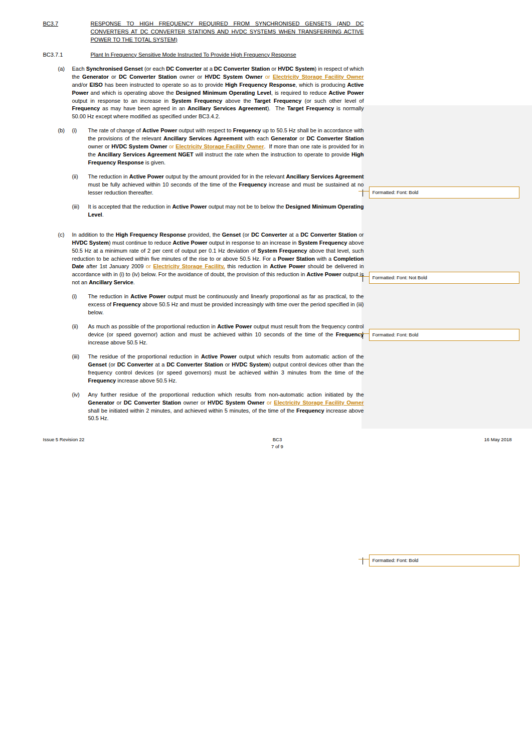BC3.7
RESPONSE TO HIGH FREQUENCY REQUIRED FROM SYNCHRONISED GENSETS (AND DC CONVERTERS AT DC CONVERTER STATIONS AND HVDC SYSTEMS WHEN TRANSFERRING ACTIVE POWER TO THE TOTAL SYSTEM)
BC3.7.1
Plant In Frequency Sensitive Mode Instructed To Provide High Frequency Response
(a)
Each Synchronised Genset (or each DC Converter at a DC Converter Station or HVDC System) in respect of which the Generator or DC Converter Station owner or HVDC System Owner or Electricity Storage Facility Owner and/or EISO has been instructed to operate so as to provide High Frequency Response, which is producing Active Power and which is operating above the Designed Minimum Operating Level, is required to reduce Active Power output in response to an increase in System Frequency above the Target Frequency (or such other level of Frequency as may have been agreed in an Ancillary Services Agreement). The Target Frequency is normally 50.00 Hz except where modified as specified under BC3.4.2.
(b)
(i)
The rate of change of Active Power output with respect to Frequency up to 50.5 Hz shall be in accordance with the provisions of the relevant Ancillary Services Agreement with each Generator or DC Converter Station owner or HVDC System Owner or Electricity Storage Facility Owner. If more than one rate is provided for in the Ancillary Services Agreement NGET will instruct the rate when the instruction to operate to provide High Frequency Response is given.
(ii)
The reduction in Active Power output by the amount provided for in the relevant Ancillary Services Agreement must be fully achieved within 10 seconds of the time of the Frequency increase and must be sustained at no lesser reduction thereafter.
(iii)
It is accepted that the reduction in Active Power output may not be to below the Designed Minimum Operating Level.
(c)
In addition to the High Frequency Response provided, the Genset (or DC Converter at a DC Converter Station or HVDC System) must continue to reduce Active Power output in response to an increase in System Frequency above 50.5 Hz at a minimum rate of 2 per cent of output per 0.1 Hz deviation of System Frequency above that level, such reduction to be achieved within five minutes of the rise to or above 50.5 Hz. For a Power Station with a Completion Date after 1st January 2009 or Electricity Storage Facility, this reduction in Active Power should be delivered in accordance with in (i) to (iv) below. For the avoidance of doubt, the provision of this reduction in Active Power output is not an Ancillary Service.
(i)
The reduction in Active Power output must be continuously and linearly proportional as far as practical, to the excess of Frequency above 50.5 Hz and must be provided increasingly with time over the period specified in (iii) below.
(ii)
As much as possible of the proportional reduction in Active Power output must result from the frequency control device (or speed governor) action and must be achieved within 10 seconds of the time of the Frequency increase above 50.5 Hz.
(iii)
The residue of the proportional reduction in Active Power output which results from automatic action of the Genset (or DC Converter at a DC Converter Station or HVDC System) output control devices other than the frequency control devices (or speed governors) must be achieved within 3 minutes from the time of the Frequency increase above 50.5 Hz.
(iv)
Any further residue of the proportional reduction which results from non-automatic action initiated by the Generator or DC Converter Station owner or HVDC System Owner or Electricity Storage Facility Owner shall be initiated within 2 minutes, and achieved within 5 minutes, of the time of the Frequency increase above 50.5 Hz.
Formatted: Font: Bold
Formatted: Font: Not Bold
Formatted: Font: Bold
Formatted: Font: Bold
Issue 5 Revision 22
BC37 of 9
16 May 2018